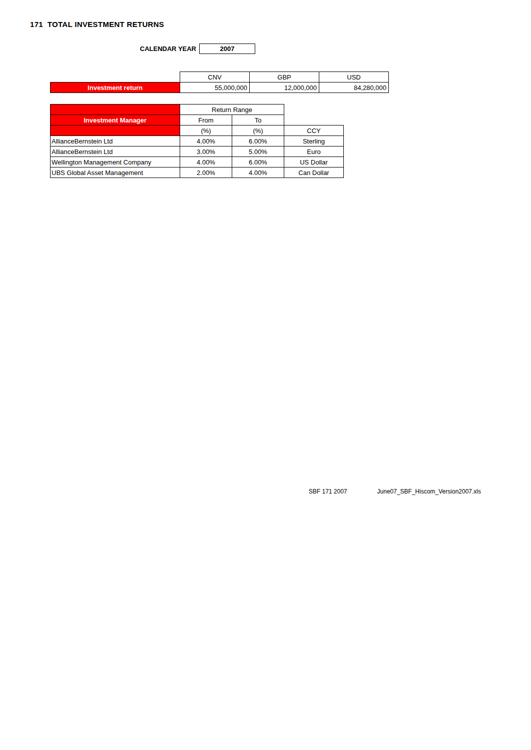171 TOTAL INVESTMENT RETURNS
CALENDAR YEAR
2007
| | CNV | GBP | USD |
| Investment return | 55,000,000 | 12,000,000 | 84,280,000 |
| | Return Range | |
| Investment Manager | From | To | |
| | (%) | (%) | CCY |
| AllianceBernstein Ltd | 4.00% | 6.00% | Sterling |
| AllianceBernstein Ltd | 3.00% | 5.00% | Euro |
| Wellington Management Company | 4.00% | 6.00% | US Dollar |
| UBS Global Asset Management | 2.00% | 4.00% | Can Dollar |
SBF 171 2007 June07_SBF_Hiscom_Version2007.xls